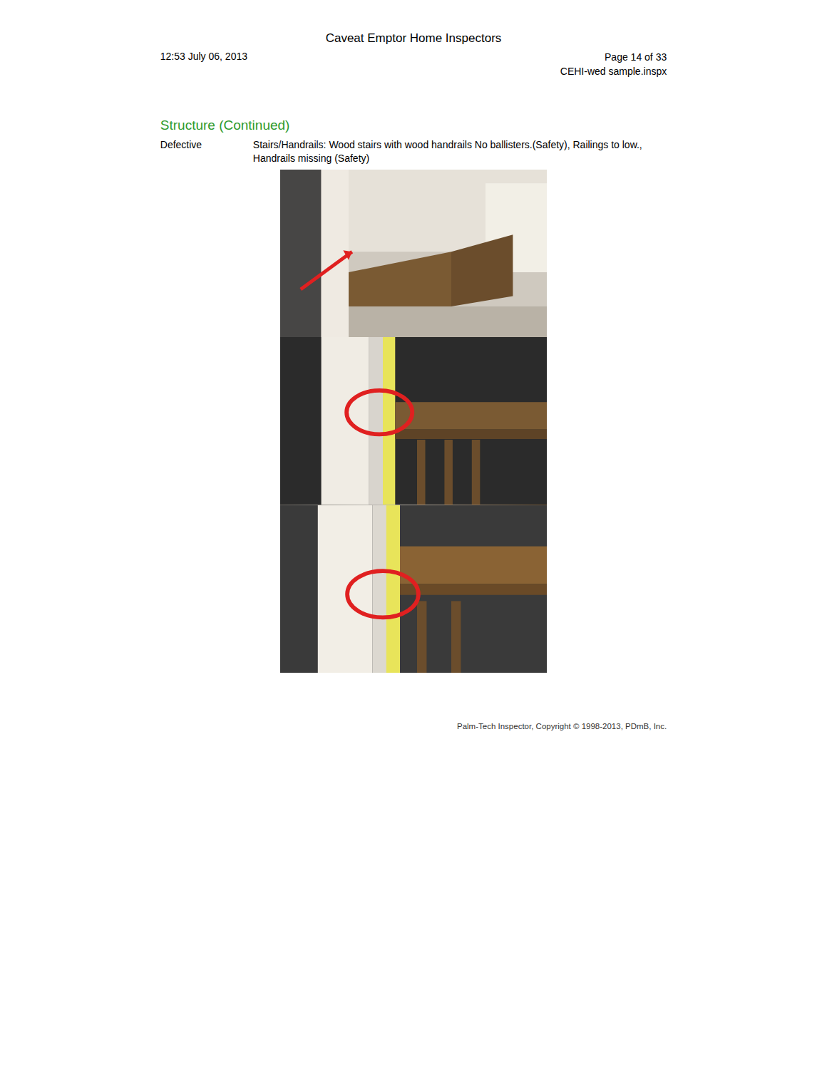Caveat Emptor Home Inspectors
12:53 July 06, 2013
Page 14 of 33
CEHI-wed sample.inspx
Structure (Continued)
Defective
Stairs/Handrails: Wood stairs with wood handrails No ballisters.(Safety), Railings to low., Handrails missing (Safety)
Palm-Tech Inspector, Copyright © 1998-2013, PDmB, Inc.